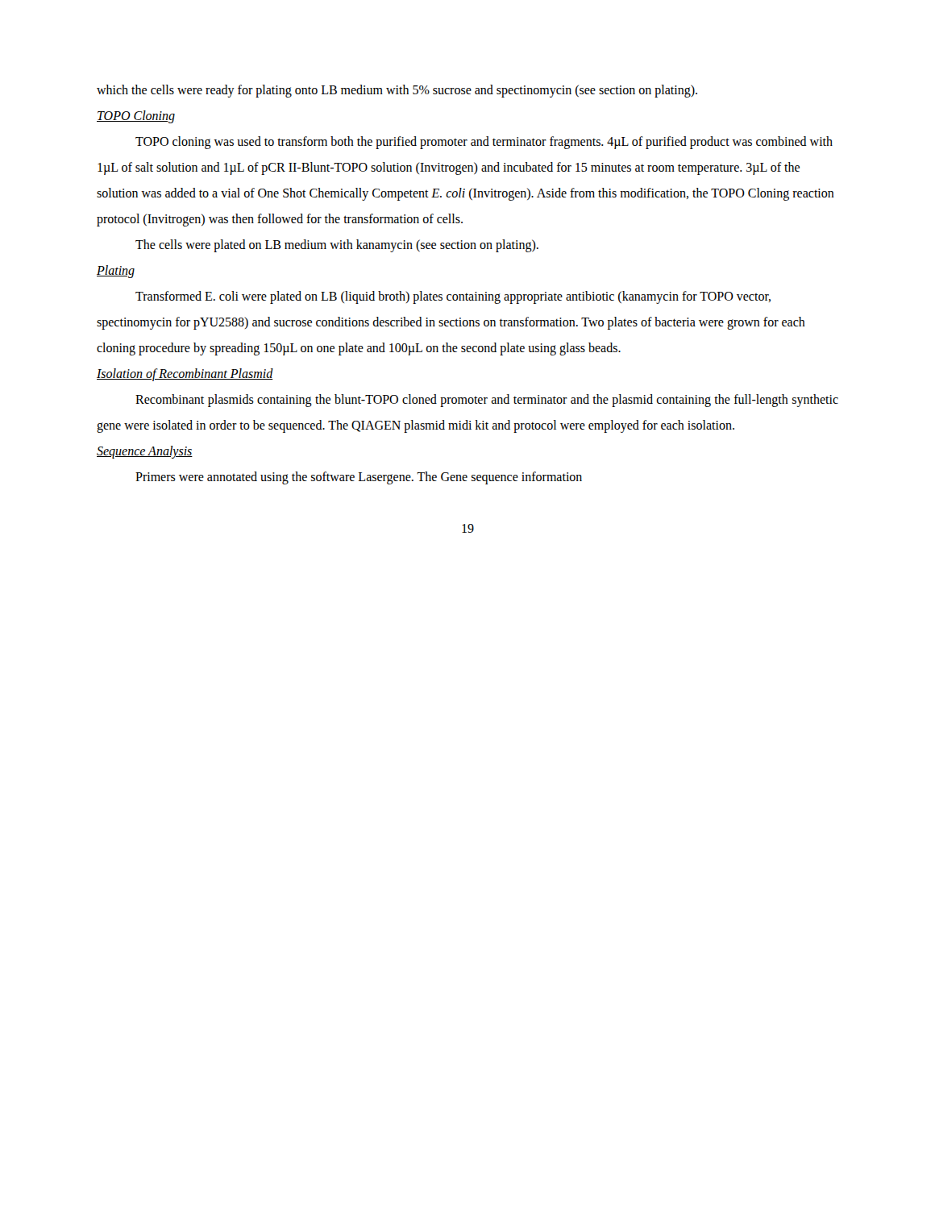which the cells were ready for plating onto LB medium with 5% sucrose and spectinomycin (see section on plating).
TOPO Cloning
TOPO cloning was used to transform both the purified promoter and terminator fragments. 4µL of purified product was combined with 1µL of salt solution and 1µL of pCR II-Blunt-TOPO solution (Invitrogen) and incubated for 15 minutes at room temperature. 3µL of the solution was added to a vial of One Shot Chemically Competent E. coli (Invitrogen). Aside from this modification, the TOPO Cloning reaction protocol (Invitrogen) was then followed for the transformation of cells.
The cells were plated on LB medium with kanamycin (see section on plating).
Plating
Transformed E. coli were plated on LB (liquid broth) plates containing appropriate antibiotic (kanamycin for TOPO vector, spectinomycin for pYU2588) and sucrose conditions described in sections on transformation. Two plates of bacteria were grown for each cloning procedure by spreading 150µL on one plate and 100µL on the second plate using glass beads.
Isolation of Recombinant Plasmid
Recombinant plasmids containing the blunt-TOPO cloned promoter and terminator and the plasmid containing the full-length synthetic gene were isolated in order to be sequenced. The QIAGEN plasmid midi kit and protocol were employed for each isolation.
Sequence Analysis
Primers were annotated using the software Lasergene. The Gene sequence information
19